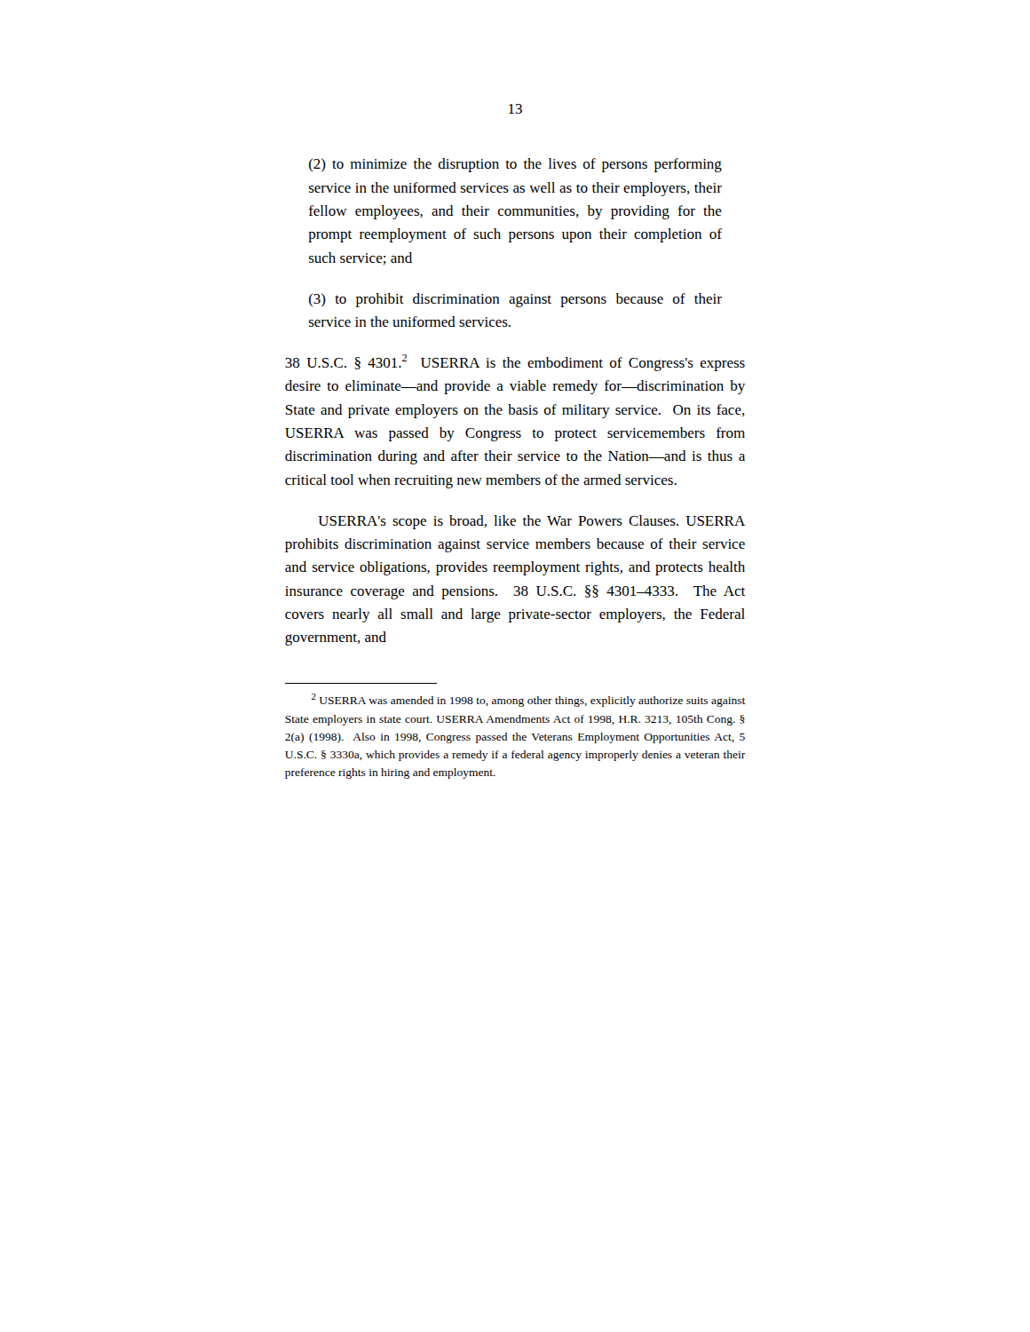13
(2) to minimize the disruption to the lives of persons performing service in the uniformed services as well as to their employers, their fellow employees, and their communities, by providing for the prompt reemployment of such persons upon their completion of such service; and
(3) to prohibit discrimination against persons because of their service in the uniformed services.
38 U.S.C. § 4301.2 USERRA is the embodiment of Congress's express desire to eliminate—and provide a viable remedy for—discrimination by State and private employers on the basis of military service. On its face, USERRA was passed by Congress to protect servicemembers from discrimination during and after their service to the Nation—and is thus a critical tool when recruiting new members of the armed services.
USERRA's scope is broad, like the War Powers Clauses. USERRA prohibits discrimination against service members because of their service and service obligations, provides reemployment rights, and protects health insurance coverage and pensions. 38 U.S.C. §§ 4301–4333. The Act covers nearly all small and large private-sector employers, the Federal government, and
2 USERRA was amended in 1998 to, among other things, explicitly authorize suits against State employers in state court. USERRA Amendments Act of 1998, H.R. 3213, 105th Cong. § 2(a) (1998). Also in 1998, Congress passed the Veterans Employment Opportunities Act, 5 U.S.C. § 3330a, which provides a remedy if a federal agency improperly denies a veteran their preference rights in hiring and employment.